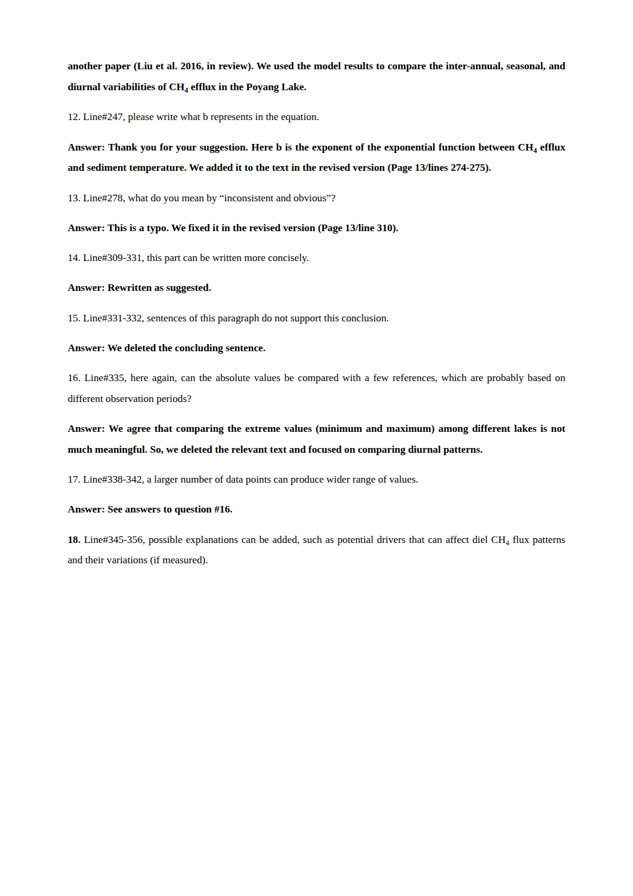another paper (Liu et al. 2016, in review). We used the model results to compare the inter-annual, seasonal, and diurnal variabilities of CH4 efflux in the Poyang Lake.
12. Line#247, please write what b represents in the equation.
Answer: Thank you for your suggestion. Here b is the exponent of the exponential function between CH4 efflux and sediment temperature. We added it to the text in the revised version (Page 13/lines 274-275).
13. Line#278, what do you mean by “inconsistent and obvious”?
Answer: This is a typo. We fixed it in the revised version (Page 13/line 310).
14. Line#309-331, this part can be written more concisely.
Answer: Rewritten as suggested.
15. Line#331-332, sentences of this paragraph do not support this conclusion.
Answer: We deleted the concluding sentence.
16. Line#335, here again, can the absolute values be compared with a few references, which are probably based on different observation periods?
Answer: We agree that comparing the extreme values (minimum and maximum) among different lakes is not much meaningful. So, we deleted the relevant text and focused on comparing diurnal patterns.
17. Line#338-342, a larger number of data points can produce wider range of values.
Answer: See answers to question #16.
18. Line#345-356, possible explanations can be added, such as potential drivers that can affect diel CH4 flux patterns and their variations (if measured).